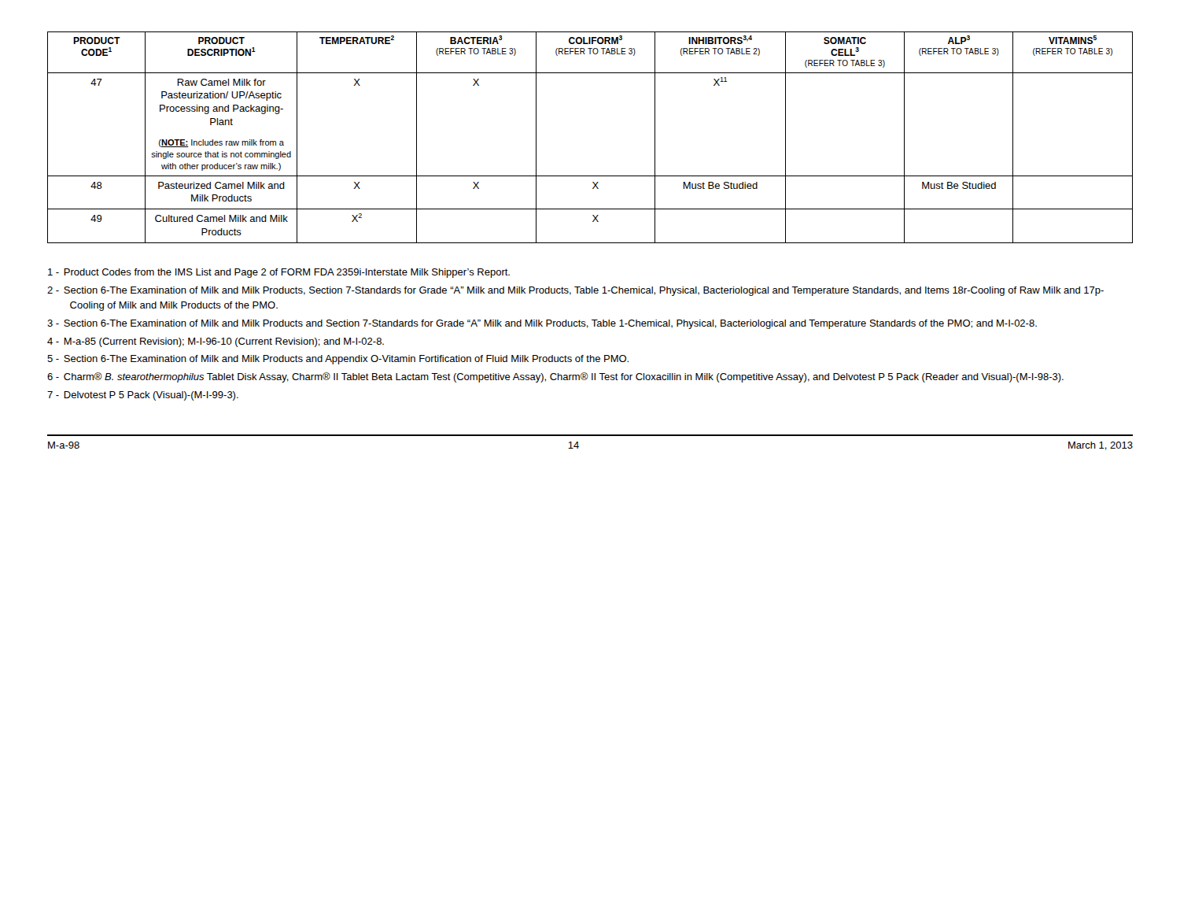| PRODUCT CODE 1 | PRODUCT DESCRIPTION 1 | TEMPERATURE 2 | BACTERIA 3 (Refer to Table 3) | COLIFORM 3 (Refer to Table 3) | INHIBITORS 3,4 (Refer to Table 2) | SOMATIC CELL 3 (Refer to Table 3) | ALP 3 (Refer to Table 3) | VITAMINS 5 (Refer to Table 3) |
| --- | --- | --- | --- | --- | --- | --- | --- | --- |
| 47 | Raw Camel Milk for Pasteurization/ UP/Aseptic Processing and Packaging-Plant ( NOTE: Includes raw milk from a single source that is not commingled with other producer’s raw milk.) | X | X | | X 11 | | | |
| 48 | Pasteurized Camel Milk and Milk Products | X | X | X | Must Be Studied | | Must Be Studied | |
| 49 | Cultured Camel Milk and Milk Products | X 2 | | X | | | | |
1 -Product Codes from the IMS List and Page 2 of FORM FDA 2359i-Interstate Milk Shipper’s Report.
2 -Section 6-The Examination of Milk and Milk Products, Section 7-Standards for Grade “A” Milk and Milk Products, Table 1-Chemical, Physical, Bacteriological and Temperature Standards, and Items 18r-Cooling of Raw Milk and 17p-Cooling of Milk and Milk Products of the PMO.
3 -Section 6-The Examination of Milk and Milk Products and Section 7-Standards for Grade “A” Milk and Milk Products, Table 1-Chemical, Physical, Bacteriological and Temperature Standards of the PMO; and M-I-02-8.
4 -M-a-85 (Current Revision); M-I-96-10 (Current Revision); and M-I-02-8.
5 -Section 6-The Examination of Milk and Milk Products and Appendix O-Vitamin Fortification of Fluid Milk Products of the PMO.
6 -Charm® B. stearothermophilus Tablet Disk Assay, Charm® II Tablet Beta Lactam Test (Competitive Assay), Charm® II Test for Cloxacillin in Milk (Competitive Assay), and Delvotest P 5 Pack (Reader and Visual)-(M-I-98-3).
7 -Delvotest P 5 Pack (Visual)-(M-I-99-3).
M-a-98 14 March 1, 2013